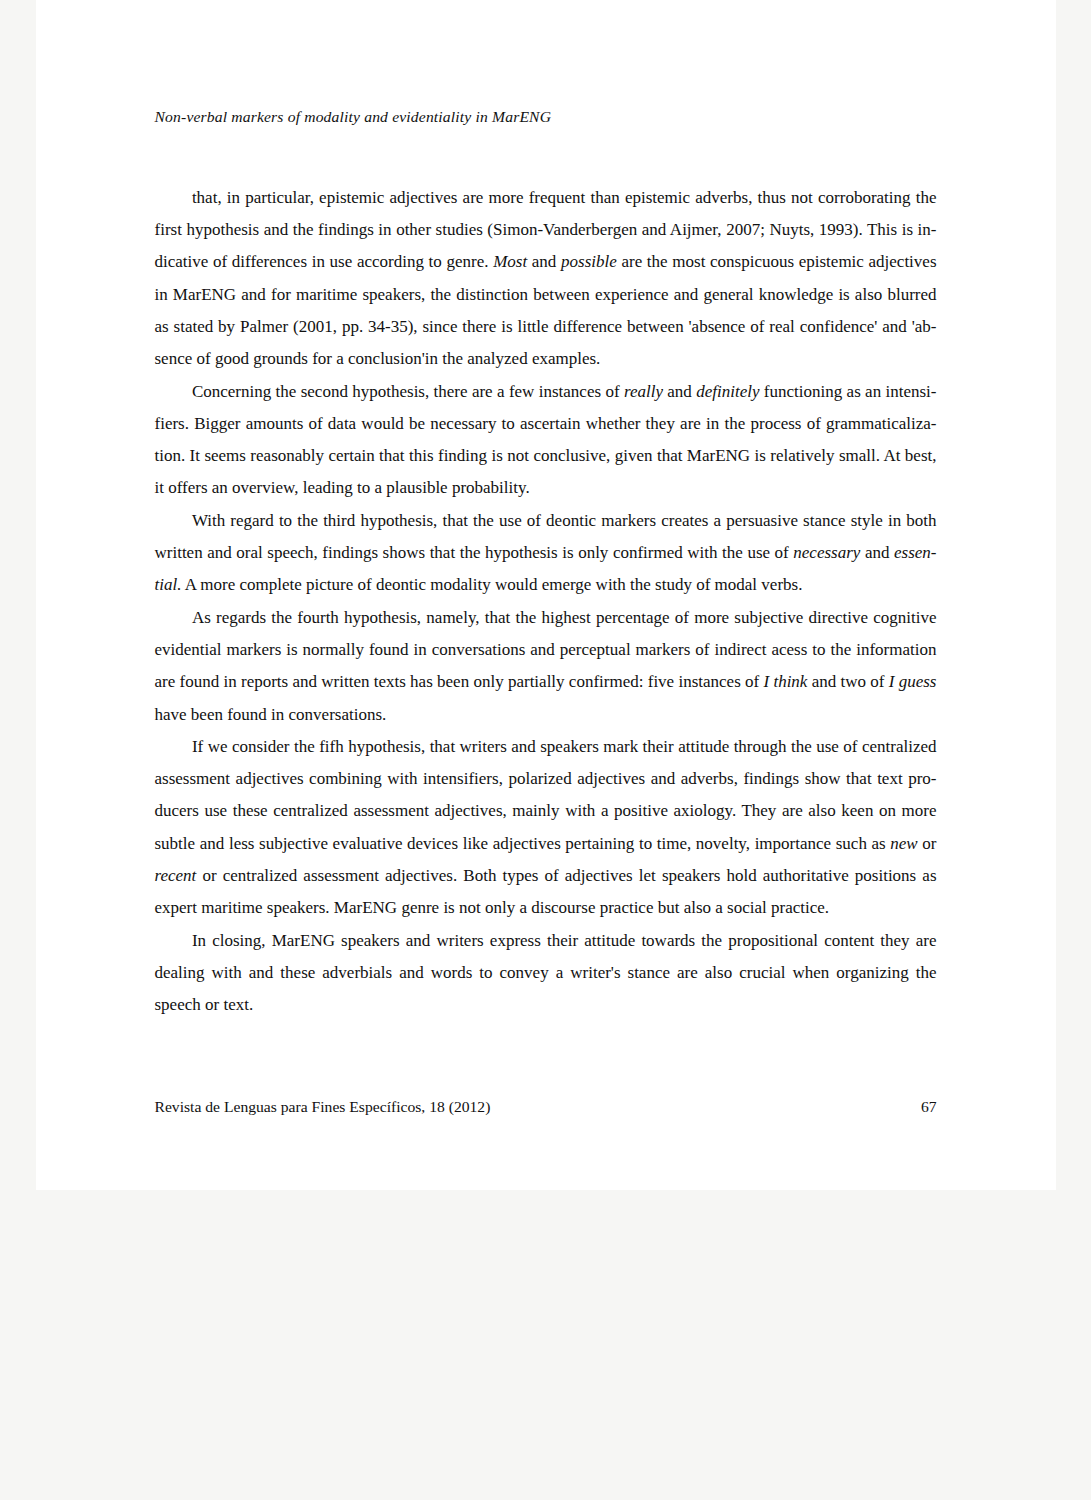Non-verbal markers of modality and evidentiality in MarENG
that, in particular, epistemic adjectives are more frequent than epistemic adverbs, thus not corroborating the first hypothesis and the findings in other studies (Simon-Vanderbergen and Aijmer, 2007; Nuyts, 1993). This is indicative of differences in use according to genre. Most and possible are the most conspicuous epistemic adjectives in MarENG and for maritime speakers, the distinction between experience and general knowledge is also blurred as stated by Palmer (2001, pp. 34-35), since there is little difference between 'absence of real confidence' and 'absence of good grounds for a conclusion'in the analyzed examples.
Concerning the second hypothesis, there are a few instances of really and definitely functioning as an intensifiers. Bigger amounts of data would be necessary to ascertain whether they are in the process of grammaticalization. It seems reasonably certain that this finding is not conclusive, given that MarENG is relatively small. At best, it offers an overview, leading to a plausible probability.
With regard to the third hypothesis, that the use of deontic markers creates a persuasive stance style in both written and oral speech, findings shows that the hypothesis is only confirmed with the use of necessary and essential. A more complete picture of deontic modality would emerge with the study of modal verbs.
As regards the fourth hypothesis, namely, that the highest percentage of more subjective directive cognitive evidential markers is normally found in conversations and perceptual markers of indirect acess to the information are found in reports and written texts has been only partially confirmed: five instances of I think and two of I guess have been found in conversations.
If we consider the fifh hypothesis, that writers and speakers mark their attitude through the use of centralized assessment adjectives combining with intensifiers, polarized adjectives and adverbs, findings show that text producers use these centralized assessment adjectives, mainly with a positive axiology. They are also keen on more subtle and less subjective evaluative devices like adjectives pertaining to time, novelty, importance such as new or recent or centralized assessment adjectives. Both types of adjectives let speakers hold authoritative positions as expert maritime speakers. MarENG genre is not only a discourse practice but also a social practice.
In closing, MarENG speakers and writers express their attitude towards the propositional content they are dealing with and these adverbials and words to convey a writer's stance are also crucial when organizing the speech or text.
Revista de Lenguas para Fines Específicos, 18 (2012) 67